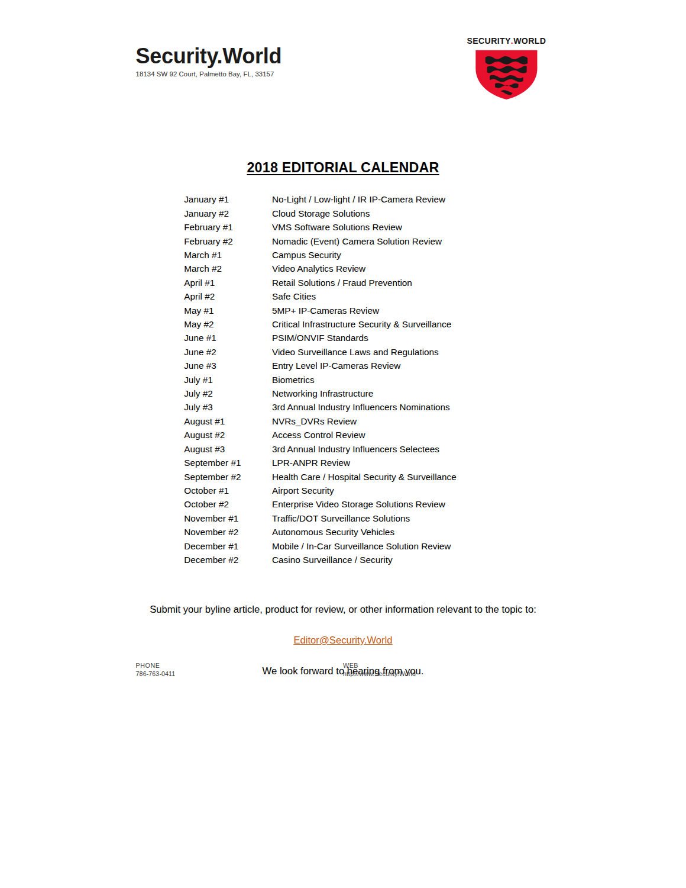Security.World
18134 SW 92 Court, Palmetto Bay, FL, 33157
SECURITY.WORLD
2018 EDITORIAL CALENDAR
| January #1 | No-Light / Low-light / IR IP-Camera Review |
| January #2 | Cloud Storage Solutions |
| February #1 | VMS Software Solutions Review |
| February #2 | Nomadic (Event) Camera Solution Review |
| March #1 | Campus Security |
| March #2 | Video Analytics Review |
| April #1 | Retail Solutions / Fraud Prevention |
| April #2 | Safe Cities |
| May #1 | 5MP+ IP-Cameras Review |
| May #2 | Critical Infrastructure Security & Surveillance |
| June #1 | PSIM/ONVIF Standards |
| June #2 | Video Surveillance Laws and Regulations |
| June #3 | Entry Level IP-Cameras Review |
| July #1 | Biometrics |
| July #2 | Networking Infrastructure |
| July #3 | 3rd Annual Industry Influencers Nominations |
| August #1 | NVRs_DVRs Review |
| August #2 | Access Control Review |
| August #3 | 3rd Annual Industry Influencers Selectees |
| September #1 | LPR-ANPR Review |
| September #2 | Health Care / Hospital Security & Surveillance |
| October #1 | Airport Security |
| October #2 | Enterprise Video Storage Solutions Review |
| November #1 | Traffic/DOT Surveillance Solutions |
| November #2 | Autonomous Security Vehicles |
| December #1 | Mobile / In-Car Surveillance Solution Review |
| December #2 | Casino Surveillance / Security |
Submit your byline article, product for review, or other information relevant to the topic to:
Editor@Security.World
We look forward to hearing from you.
PHONE
786-763-0411
WEB
http://www.Security.World